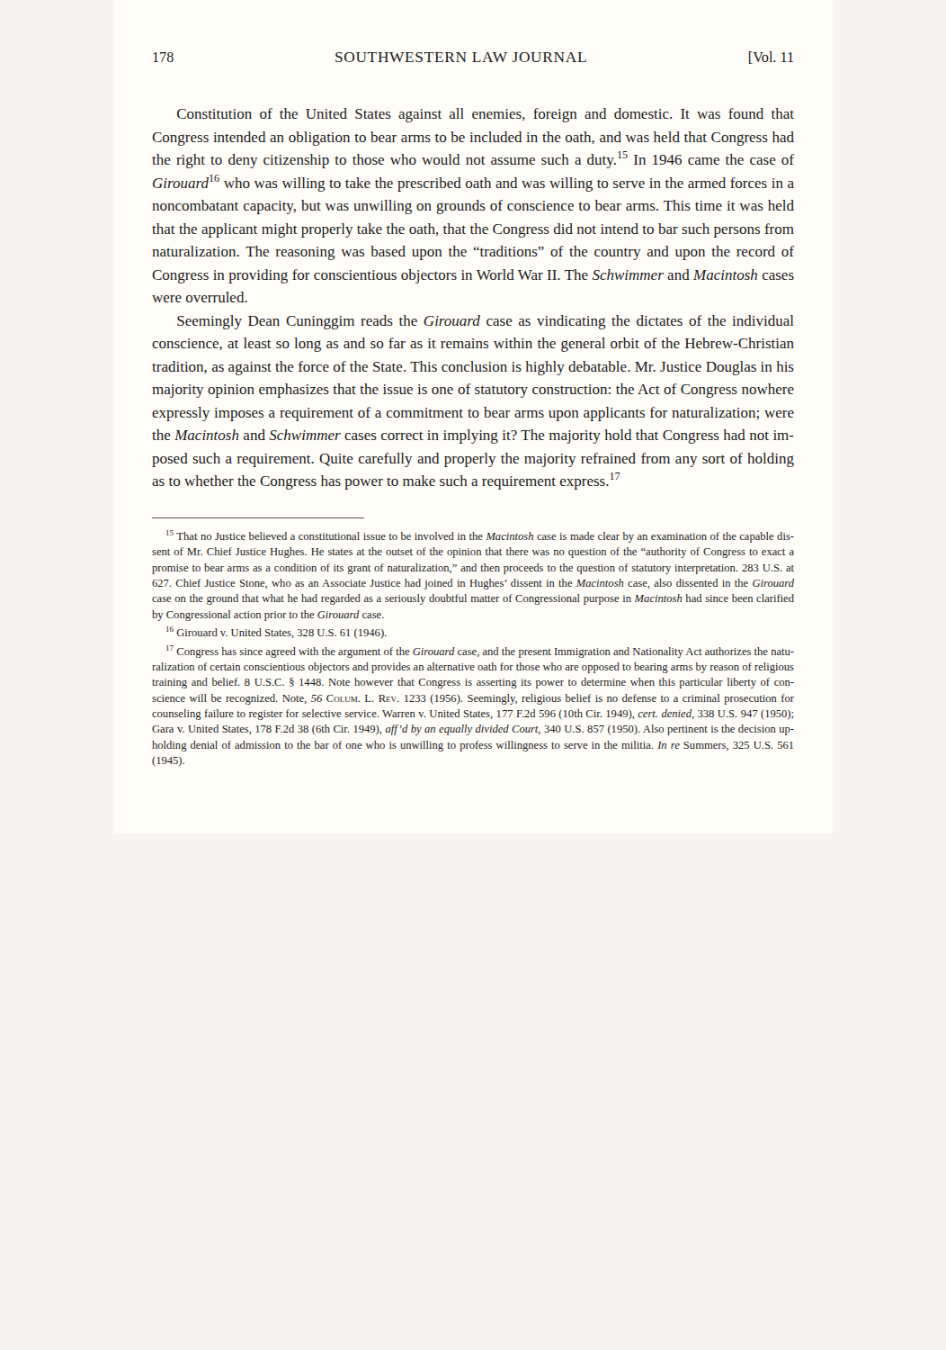178 SOUTHWESTERN LAW JOURNAL [Vol. 11
Constitution of the United States against all enemies, foreign and domestic. It was found that Congress intended an obligation to bear arms to be included in the oath, and was held that Congress had the right to deny citizenship to those who would not assume such a duty.15 In 1946 came the case of Girouard16 who was willing to take the prescribed oath and was willing to serve in the armed forces in a noncombatant capacity, but was unwilling on grounds of conscience to bear arms. This time it was held that the applicant might properly take the oath, that the Congress did not intend to bar such persons from naturalization. The reasoning was based upon the “traditions” of the country and upon the record of Congress in providing for conscientious objectors in World War II. The Schwimmer and Macintosh cases were overruled.
Seemingly Dean Cuninggim reads the Girouard case as vindicating the dictates of the individual conscience, at least so long as and so far as it remains within the general orbit of the Hebrew-Christian tradition, as against the force of the State. This conclusion is highly debatable. Mr. Justice Douglas in his majority opinion emphasizes that the issue is one of statutory construction: the Act of Congress nowhere expressly imposes a requirement of a commitment to bear arms upon applicants for naturalization; were the Macintosh and Schwimmer cases correct in implying it? The majority hold that Congress had not imposed such a requirement. Quite carefully and properly the majority refrained from any sort of holding as to whether the Congress has power to make such a requirement express.17
15 That no Justice believed a constitutional issue to be involved in the Macintosh case is made clear by an examination of the capable dissent of Mr. Chief Justice Hughes. He states at the outset of the opinion that there was no question of the “authority of Congress to exact a promise to bear arms as a condition of its grant of naturalization,” and then proceeds to the question of statutory interpretation. 283 U.S. at 627. Chief Justice Stone, who as an Associate Justice had joined in Hughes’ dissent in the Macintosh case, also dissented in the Girouard case on the ground that what he had regarded as a seriously doubtful matter of Congressional purpose in Macintosh had since been clarified by Congressional action prior to the Girouard case.
16 Girouard v. United States, 328 U.S. 61 (1946).
17 Congress has since agreed with the argument of the Girouard case, and the present Immigration and Nationality Act authorizes the naturalization of certain conscientious objectors and provides an alternative oath for those who are opposed to bearing arms by reason of religious training and belief. 8 U.S.C. § 1448. Note however that Congress is asserting its power to determine when this particular liberty of conscience will be recognized. Note, 56 Colum. L. Rev. 1233 (1956). Seemingly, religious belief is no defense to a criminal prosecution for counseling failure to register for selective service. Warren v. United States, 177 F.2d 596 (10th Cir. 1949), cert. denied, 338 U.S. 947 (1950); Gara v. United States, 178 F.2d 38 (6th Cir. 1949), aff’d by an equally divided Court, 340 U.S. 857 (1950). Also pertinent is the decision upholding denial of admission to the bar of one who is unwilling to profess willingness to serve in the militia. In re Summers, 325 U.S. 561 (1945).